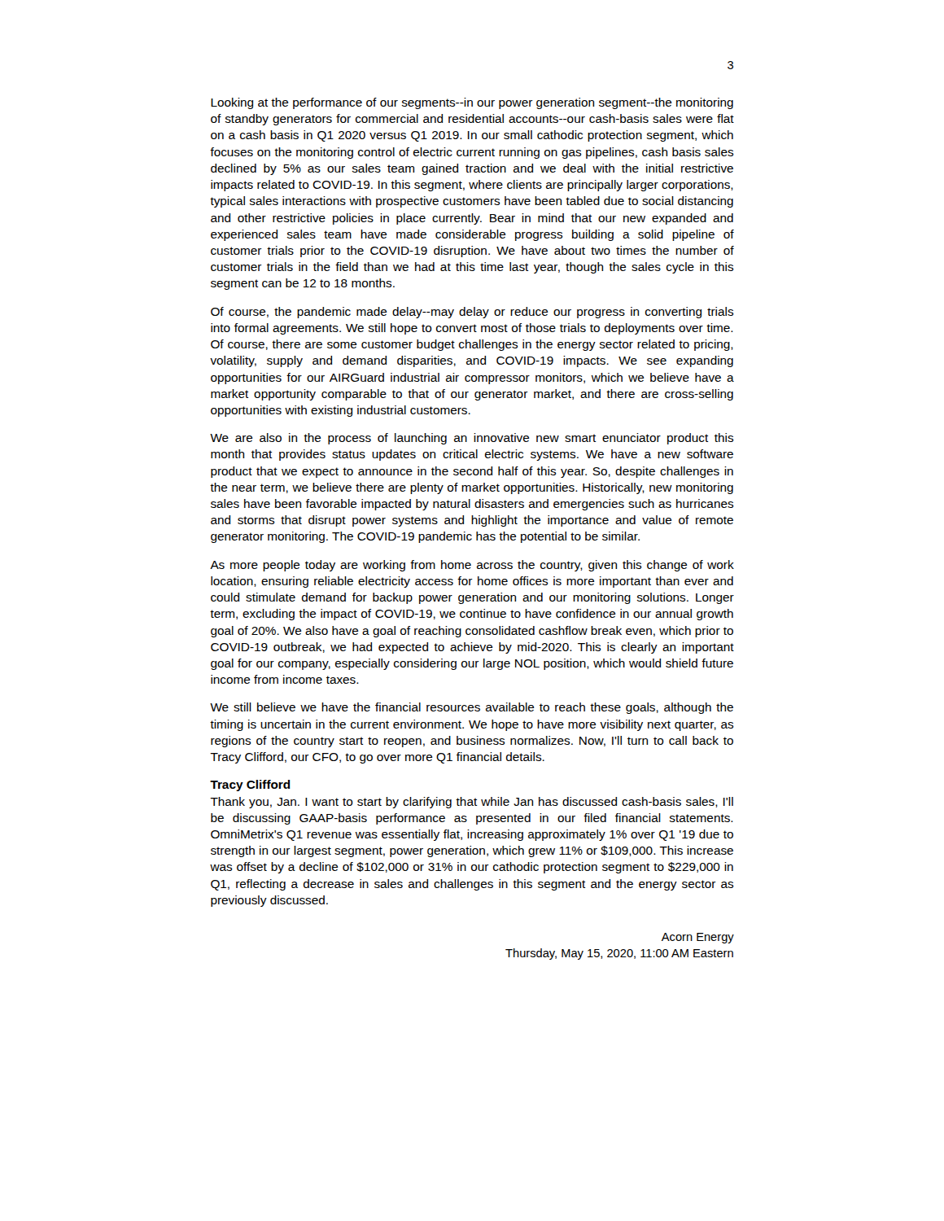3
Looking at the performance of our segments--in our power generation segment--the monitoring of standby generators for commercial and residential accounts--our cash-basis sales were flat on a cash basis in Q1 2020 versus Q1 2019. In our small cathodic protection segment, which focuses on the monitoring control of electric current running on gas pipelines, cash basis sales declined by 5% as our sales team gained traction and we deal with the initial restrictive impacts related to COVID-19. In this segment, where clients are principally larger corporations, typical sales interactions with prospective customers have been tabled due to social distancing and other restrictive policies in place currently. Bear in mind that our new expanded and experienced sales team have made considerable progress building a solid pipeline of customer trials prior to the COVID-19 disruption. We have about two times the number of customer trials in the field than we had at this time last year, though the sales cycle in this segment can be 12 to 18 months.
Of course, the pandemic made delay--may delay or reduce our progress in converting trials into formal agreements. We still hope to convert most of those trials to deployments over time. Of course, there are some customer budget challenges in the energy sector related to pricing, volatility, supply and demand disparities, and COVID-19 impacts. We see expanding opportunities for our AIRGuard industrial air compressor monitors, which we believe have a market opportunity comparable to that of our generator market, and there are cross-selling opportunities with existing industrial customers.
We are also in the process of launching an innovative new smart enunciator product this month that provides status updates on critical electric systems. We have a new software product that we expect to announce in the second half of this year. So, despite challenges in the near term, we believe there are plenty of market opportunities. Historically, new monitoring sales have been favorable impacted by natural disasters and emergencies such as hurricanes and storms that disrupt power systems and highlight the importance and value of remote generator monitoring. The COVID-19 pandemic has the potential to be similar.
As more people today are working from home across the country, given this change of work location, ensuring reliable electricity access for home offices is more important than ever and could stimulate demand for backup power generation and our monitoring solutions. Longer term, excluding the impact of COVID-19, we continue to have confidence in our annual growth goal of 20%. We also have a goal of reaching consolidated cashflow break even, which prior to COVID-19 outbreak, we had expected to achieve by mid-2020. This is clearly an important goal for our company, especially considering our large NOL position, which would shield future income from income taxes.
We still believe we have the financial resources available to reach these goals, although the timing is uncertain in the current environment. We hope to have more visibility next quarter, as regions of the country start to reopen, and business normalizes. Now, I'll turn to call back to Tracy Clifford, our CFO, to go over more Q1 financial details.
Tracy Clifford
Thank you, Jan. I want to start by clarifying that while Jan has discussed cash-basis sales, I'll be discussing GAAP-basis performance as presented in our filed financial statements. OmniMetrix's Q1 revenue was essentially flat, increasing approximately 1% over Q1 '19 due to strength in our largest segment, power generation, which grew 11% or $109,000. This increase was offset by a decline of $102,000 or 31% in our cathodic protection segment to $229,000 in Q1, reflecting a decrease in sales and challenges in this segment and the energy sector as previously discussed.
Acorn Energy
Thursday, May 15, 2020, 11:00 AM Eastern